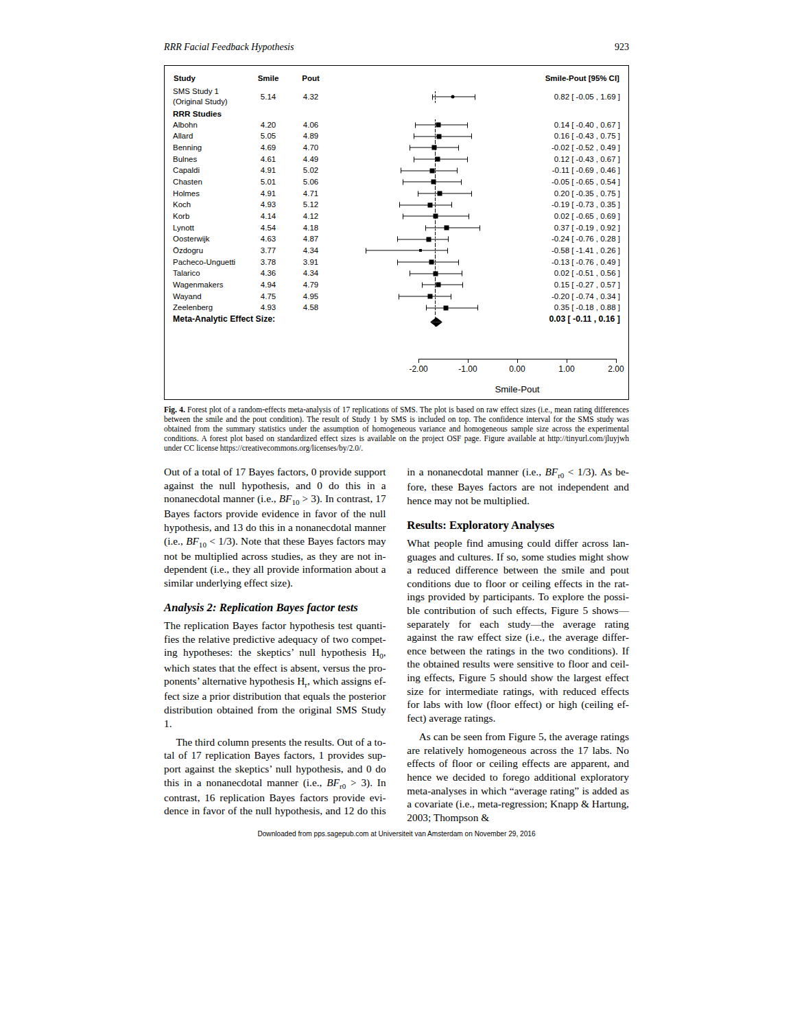RRR Facial Feedback Hypothesis
923
| Study | Smile | Pout | | Smile-Pout [95% CI] |
| --- | --- | --- | --- | --- |
| SMS Study 1 (Original Study) | 5.14 | 4.32 | | 0.82 [ -0.05 , 1.69 ] |
| RRR Studies |
| Albohn | 4.20 | 4.06 | | 0.14 [ -0.40 , 0.67 ] |
| Allard | 5.05 | 4.89 | | 0.16 [ -0.43 , 0.75 ] |
| Benning | 4.69 | 4.70 | | -0.02 [ -0.52 , 0.49 ] |
| Bulnes | 4.61 | 4.49 | | 0.12 [ -0.43 , 0.67 ] |
| Capaldi | 4.91 | 5.02 | | -0.11 [ -0.69 , 0.46 ] |
| Chasten | 5.01 | 5.06 | | -0.05 [ -0.65 , 0.54 ] |
| Holmes | 4.91 | 4.71 | | 0.20 [ -0.35 , 0.75 ] |
| Koch | 4.93 | 5.12 | | -0.19 [ -0.73 , 0.35 ] |
| Korb | 4.14 | 4.12 | | 0.02 [ -0.65 , 0.69 ] |
| Lynott | 4.54 | 4.18 | | 0.37 [ -0.19 , 0.92 ] |
| Oosterwijk | 4.63 | 4.87 | | -0.24 [ -0.76 , 0.28 ] |
| Özdogru | 3.77 | 4.34 | | -0.58 [ -1.41 , 0.26 ] |
| Pacheco-Unguetti | 3.78 | 3.91 | | -0.13 [ -0.76 , 0.49 ] |
| Talarico | 4.36 | 4.34 | | 0.02 [ -0.51 , 0.56 ] |
| Wagenmakers | 4.94 | 4.79 | | 0.15 [ -0.27 , 0.57 ] |
| Wayand | 4.75 | 4.95 | | -0.20 [ -0.74 , 0.34 ] |
| Zeelenberg | 4.93 | 4.58 | | 0.35 [ -0.18 , 0.88 ] |
| Meta-Analytic Effect Size: | | 0.03 [ -0.11 , 0.16 ] |
| | -2.00 -1.00 0.00 1.00 2.00 Smile-Pout |
Fig. 4. Forest plot of a random-effects meta-analysis of 17 replications of SMS. The plot is based on raw effect sizes (i.e., mean rating differences between the smile and the pout condition). The result of Study 1 by SMS is included on top. The confidence interval for the SMS study was obtained from the summary statistics under the assumption of homogeneous variance and homogeneous sample size across the experimental conditions. A forest plot based on standardized effect sizes is available on the project OSF page. Figure available at http://tinyurl.com/jluyjwh under CC license https://creativecommons.org/licenses/by/2.0/.
Out of a total of 17 Bayes factors, 0 provide support against the null hypothesis, and 0 do this in a nonanecdotal manner (i.e., BF10 > 3). In contrast, 17 Bayes factors provide evidence in favor of the null hypothesis, and 13 do this in a nonanecdotal manner (i.e., BF10 < 1/3). Note that these Bayes factors may not be multiplied across studies, as they are not independent (i.e., they all provide information about a similar underlying effect size).
Analysis 2: Replication Bayes factor tests
The replication Bayes factor hypothesis test quantifies the relative predictive adequacy of two competing hypotheses: the skeptics’ null hypothesis H0, which states that the effect is absent, versus the proponents’ alternative hypothesis Hr, which assigns effect size a prior distribution that equals the posterior distribution obtained from the original SMS Study 1.
The third column presents the results. Out of a total of 17 replication Bayes factors, 1 provides support against the skeptics’ null hypothesis, and 0 do this in a nonanecdotal manner (i.e., BFr0 > 3). In contrast, 16 replication Bayes factors provide evidence in favor of the null hypothesis, and 12 do this in a nonanecdotal manner (i.e., BFr0 < 1/3). As before, these Bayes factors are not independent and hence may not be multiplied.
Results: Exploratory Analyses
What people find amusing could differ across languages and cultures. If so, some studies might show a reduced difference between the smile and pout conditions due to floor or ceiling effects in the ratings provided by participants. To explore the possible contribution of such effects, Figure 5 shows—separately for each study—the average rating against the raw effect size (i.e., the average difference between the ratings in the two conditions). If the obtained results were sensitive to floor and ceiling effects, Figure 5 should show the largest effect size for intermediate ratings, with reduced effects for labs with low (floor effect) or high (ceiling effect) average ratings.
As can be seen from Figure 5, the average ratings are relatively homogeneous across the 17 labs. No effects of floor or ceiling effects are apparent, and hence we decided to forego additional exploratory meta-analyses in which “average rating” is added as a covariate (i.e., meta-regression; Knapp & Hartung, 2003; Thompson &
Downloaded from pps.sagepub.com at Universiteit van Amsterdam on November 29, 2016